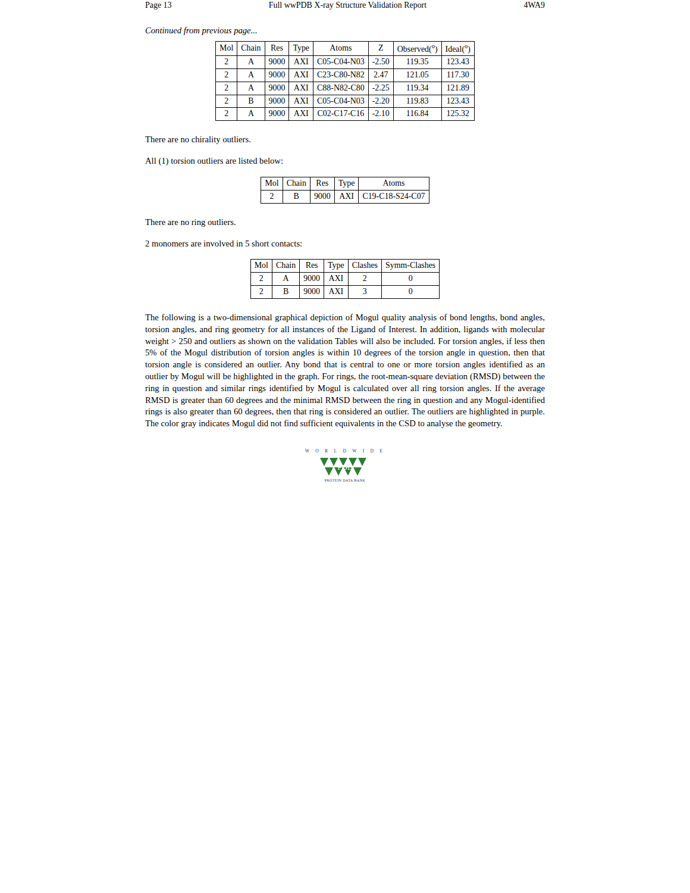Page 13
Full wwPDB X-ray Structure Validation Report
4WA9
Continued from previous page...
| Mol | Chain | Res | Type | Atoms | Z | Observed( o ) | Ideal( o ) |
| --- | --- | --- | --- | --- | --- | --- | --- |
| 2 | A | 9000 | AXI | C05-C04-N03 | -2.50 | 119.35 | 123.43 |
| 2 | A | 9000 | AXI | C23-C80-N82 | 2.47 | 121.05 | 117.30 |
| 2 | A | 9000 | AXI | C88-N82-C80 | -2.25 | 119.34 | 121.89 |
| 2 | B | 9000 | AXI | C05-C04-N03 | -2.20 | 119.83 | 123.43 |
| 2 | A | 9000 | AXI | C02-C17-C16 | -2.10 | 116.84 | 125.32 |
There are no chirality outliers.
All (1) torsion outliers are listed below:
| Mol | Chain | Res | Type | Atoms |
| --- | --- | --- | --- | --- |
| 2 | B | 9000 | AXI | C19-C18-S24-C07 |
There are no ring outliers.
2 monomers are involved in 5 short contacts:
| Mol | Chain | Res | Type | Clashes | Symm-Clashes |
| --- | --- | --- | --- | --- | --- |
| 2 | A | 9000 | AXI | 2 | 0 |
| 2 | B | 9000 | AXI | 3 | 0 |
The following is a two-dimensional graphical depiction of Mogul quality analysis of bond lengths, bond angles, torsion angles, and ring geometry for all instances of the Ligand of Interest. In addition, ligands with molecular weight > 250 and outliers as shown on the validation Tables will also be included. For torsion angles, if less then 5% of the Mogul distribution of torsion angles is within 10 degrees of the torsion angle in question, then that torsion angle is considered an outlier. Any bond that is central to one or more torsion angles identified as an outlier by Mogul will be highlighted in the graph. For rings, the root-mean-square deviation (RMSD) between the ring in question and similar rings identified by Mogul is calculated over all ring torsion angles. If the average RMSD is greater than 60 degrees and the minimal RMSD between the ring in question and any Mogul-identified rings is also greater than 60 degrees, then that ring is considered an outlier. The outliers are highlighted in purple. The color gray indicates Mogul did not find sufficient equivalents in the CSD to analyse the geometry.
W O R L D W I D E
PDB
PROTEIN DATA BANK